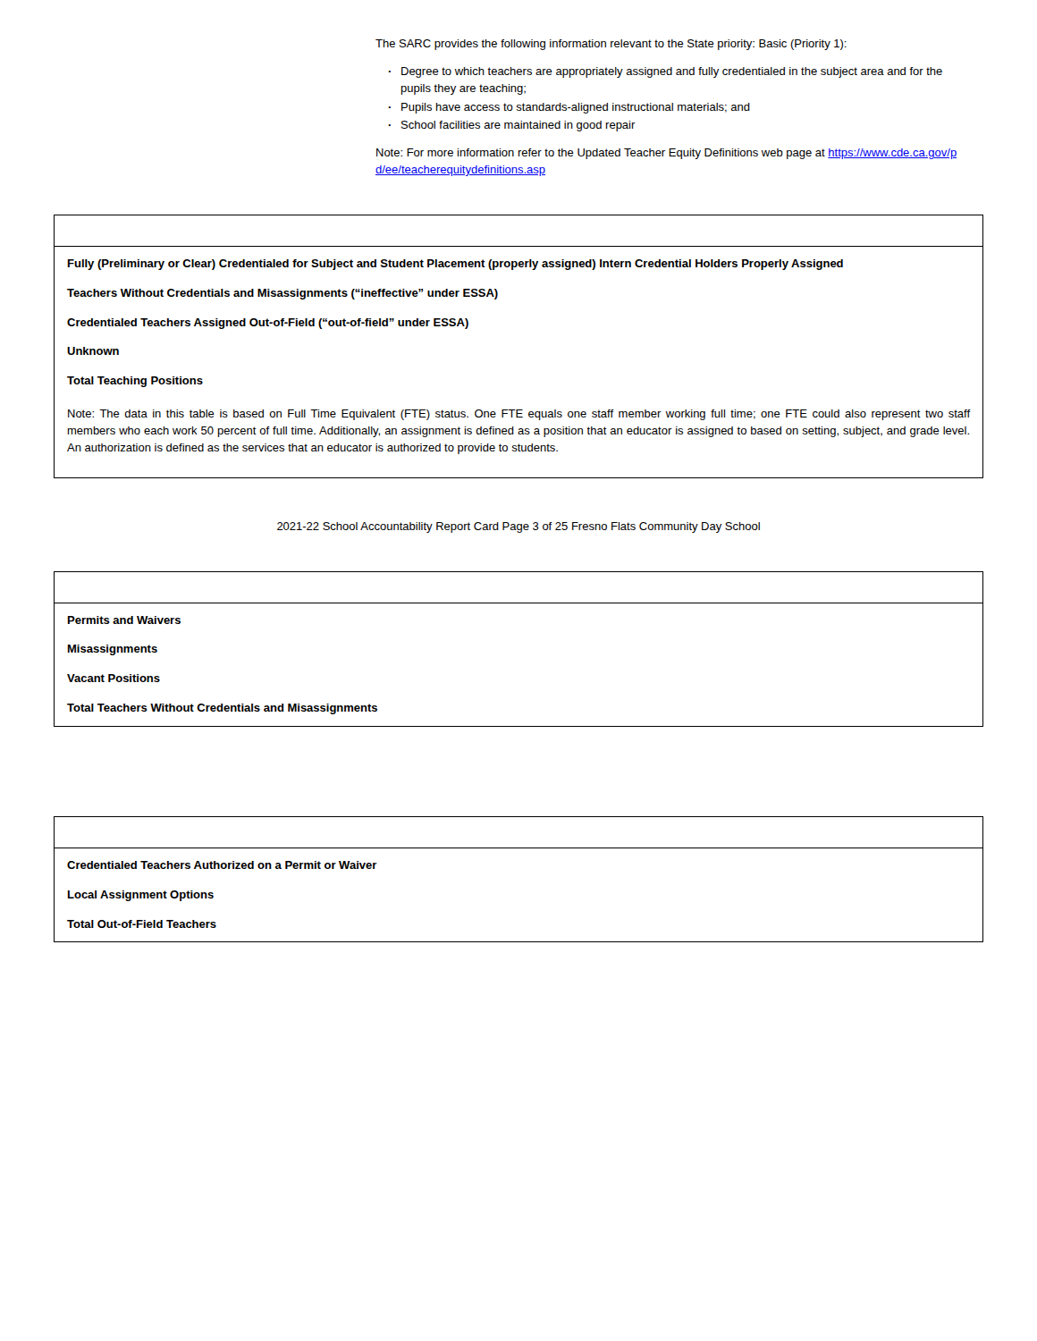The SARC provides the following information relevant to the State priority: Basic (Priority 1):
Degree to which teachers are appropriately assigned and fully credentialed in the subject area and for the pupils they are teaching;
Pupils have access to standards-aligned instructional materials; and
School facilities are maintained in good repair
Note: For more information refer to the Updated Teacher Equity Definitions web page at https://www.cde.ca.gov/pd/ee/teacherequitydefinitions.asp
| Fully (Preliminary or Clear) Credentialed for Subject and Student Placement (properly assigned) Intern Credential Holders Properly Assigned Teachers Without Credentials and Misassignments (“ineffective” under ESSA) Credentialed Teachers Assigned Out-of-Field (“out-of-field” under ESSA) Unknown Total Teaching Positions Note: The data in this table is based on Full Time Equivalent (FTE) status. One FTE equals one staff member working full time; one FTE could also represent two staff members who each work 50 percent of full time. Additionally, an assignment is defined as a position that an educator is assigned to based on setting, subject, and grade level. An authorization is defined as the services that an educator is authorized to provide to students. |
2021-22 School Accountability Report Card Page 3 of 25 Fresno Flats Community Day School
| Permits and Waivers Misassignments Vacant Positions Total Teachers Without Credentials and Misassignments |
| Credentialed Teachers Authorized on a Permit or Waiver Local Assignment Options Total Out-of-Field Teachers |